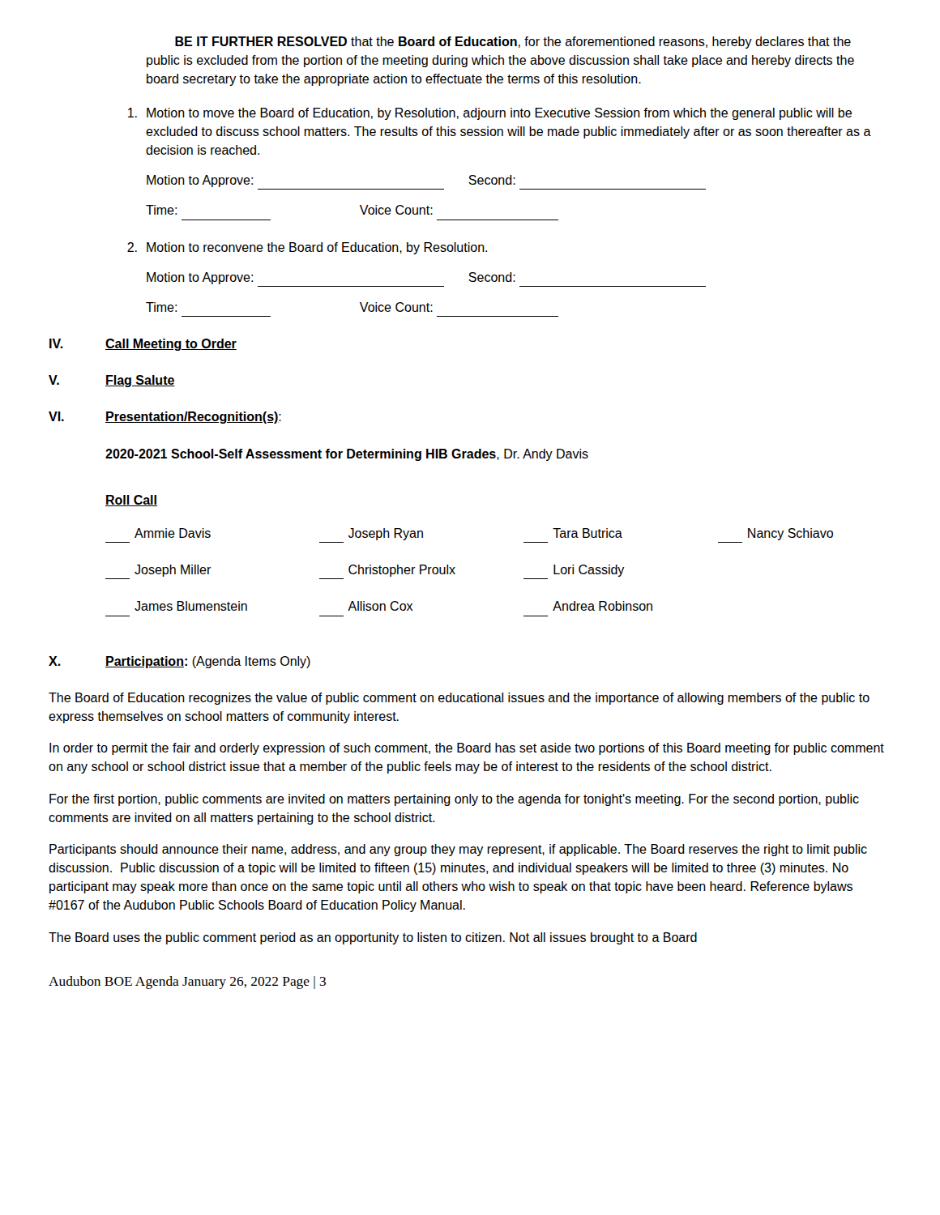BE IT FURTHER RESOLVED that the Board of Education, for the aforementioned reasons, hereby declares that the public is excluded from the portion of the meeting during which the above discussion shall take place and hereby directs the board secretary to take the appropriate action to effectuate the terms of this resolution.
Motion to move the Board of Education, by Resolution, adjourn into Executive Session from which the general public will be excluded to discuss school matters. The results of this session will be made public immediately after or as soon thereafter as a decision is reached.
Motion to Approve: Second:
Time: Voice Count:
Motion to reconvene the Board of Education, by Resolution.
Motion to Approve: Second:
Time: Voice Count:
IV.
Call Meeting to Order
V.
Flag Salute
VI.
Presentation/Recognition(s):
2020-2021 School-Self Assessment for Determining HIB Grades, Dr. Andy Davis
Roll Call
| Ammie Davis | Joseph Ryan | Tara Butrica | Nancy Schiavo |
| Joseph Miller | Christopher Proulx | Lori Cassidy | |
| James Blumenstein | Allison Cox | Andrea Robinson | |
X.
Participation: (Agenda Items Only)
The Board of Education recognizes the value of public comment on educational issues and the importance of allowing members of the public to express themselves on school matters of community interest.
In order to permit the fair and orderly expression of such comment, the Board has set aside two portions of this Board meeting for public comment on any school or school district issue that a member of the public feels may be of interest to the residents of the school district.
For the first portion, public comments are invited on matters pertaining only to the agenda for tonight's meeting. For the second portion, public comments are invited on all matters pertaining to the school district.
Participants should announce their name, address, and any group they may represent, if applicable. The Board reserves the right to limit public discussion. Public discussion of a topic will be limited to fifteen (15) minutes, and individual speakers will be limited to three (3) minutes. No participant may speak more than once on the same topic until all others who wish to speak on that topic have been heard. Reference bylaws #0167 of the Audubon Public Schools Board of Education Policy Manual.
The Board uses the public comment period as an opportunity to listen to citizen. Not all issues brought to a Board
Audubon BOE Agenda January 26, 2022 Page | 3